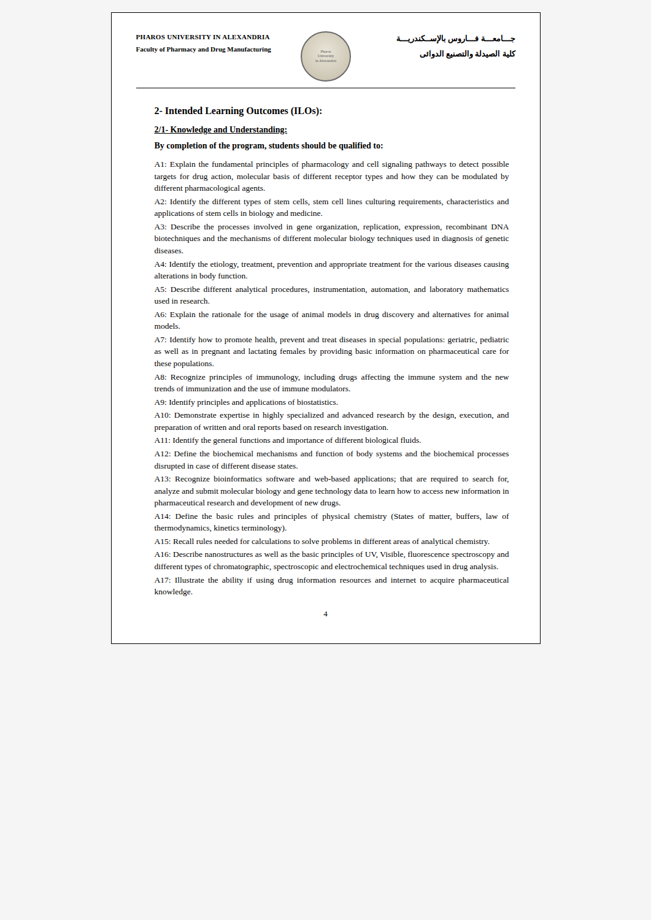PHAROS UNIVERSITY IN ALEXANDRIA
Faculty of Pharmacy and Drug Manufacturing
Pharos
University
in Alexandria
جـــامعـــة فـــاروس بالإســكندريـــة
كلية الصيدلة والتصنيع الدوائى
2- Intended Learning Outcomes (ILOs):
2/1- Knowledge and Understanding:
By completion of the program, students should be qualified to:
A1: Explain the fundamental principles of pharmacology and cell signaling pathways to detect possible targets for drug action, molecular basis of different receptor types and how they can be modulated by different pharmacological agents.
A2: Identify the different types of stem cells, stem cell lines culturing requirements, characteristics and applications of stem cells in biology and medicine.
A3: Describe the processes involved in gene organization, replication, expression, recombinant DNA biotechniques and the mechanisms of different molecular biology techniques used in diagnosis of genetic diseases.
A4: Identify the etiology, treatment, prevention and appropriate treatment for the various diseases causing alterations in body function.
A5: Describe different analytical procedures, instrumentation, automation, and laboratory mathematics used in research.
A6: Explain the rationale for the usage of animal models in drug discovery and alternatives for animal models.
A7: Identify how to promote health, prevent and treat diseases in special populations: geriatric, pediatric as well as in pregnant and lactating females by providing basic information on pharmaceutical care for these populations.
A8: Recognize principles of immunology, including drugs affecting the immune system and the new trends of immunization and the use of immune modulators.
A9: Identify principles and applications of biostatistics.
A10: Demonstrate expertise in highly specialized and advanced research by the design, execution, and preparation of written and oral reports based on research investigation.
A11: Identify the general functions and importance of different biological fluids.
A12: Define the biochemical mechanisms and function of body systems and the biochemical processes disrupted in case of different disease states.
A13: Recognize bioinformatics software and web-based applications; that are required to search for, analyze and submit molecular biology and gene technology data to learn how to access new information in pharmaceutical research and development of new drugs.
A14: Define the basic rules and principles of physical chemistry (States of matter, buffers, law of thermodynamics, kinetics terminology).
A15: Recall rules needed for calculations to solve problems in different areas of analytical chemistry.
A16: Describe nanostructures as well as the basic principles of UV, Visible, fluorescence spectroscopy and different types of chromatographic, spectroscopic and electrochemical techniques used in drug analysis.
A17: Illustrate the ability if using drug information resources and internet to acquire pharmaceutical knowledge.
4